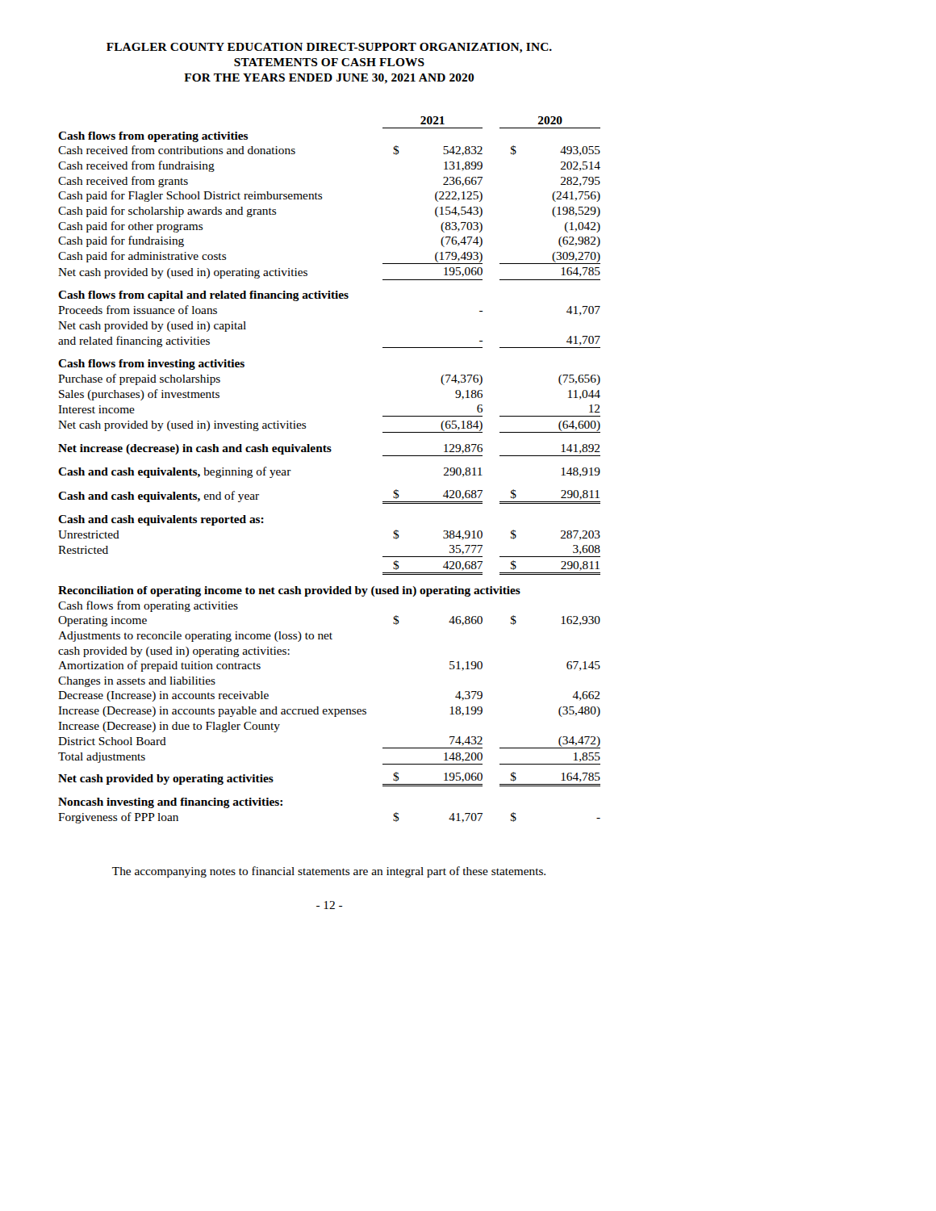Flagler County Education Direct-Support Organization, Inc.
Statements of Cash Flows
For the Years Ended June 30, 2021 and 2020
| | 2021 | | 2020 |
| Cash flows from operating activities | | | | | |
| Cash received from contributions and donations | $ | 542,832 | | $ | 493,055 |
| Cash received from fundraising | | 131,899 | | | 202,514 |
| Cash received from grants | | 236,667 | | | 282,795 |
| Cash paid for Flagler School District reimbursements | | (222,125) | | | (241,756) |
| Cash paid for scholarship awards and grants | | (154,543) | | | (198,529) |
| Cash paid for other programs | | (83,703) | | | (1,042) |
| Cash paid for fundraising | | (76,474) | | | (62,982) |
| Cash paid for administrative costs | | (179,493) | | | (309,270) |
| Net cash provided by (used in) operating activities | | 195,060 | | | 164,785 |
| Cash flows from capital and related financing activities | | | | | |
| Proceeds from issuance of loans | | - | | | 41,707 |
| Net cash provided by (used in) capital | | | | | |
| and related financing activities | | - | | | 41,707 |
| Cash flows from investing activities | | | | | |
| Purchase of prepaid scholarships | | (74,376) | | | (75,656) |
| Sales (purchases) of investments | | 9,186 | | | 11,044 |
| Interest income | | 6 | | | 12 |
| Net cash provided by (used in) investing activities | | (65,184) | | | (64,600) |
| Net increase (decrease) in cash and cash equivalents | | 129,876 | | | 141,892 |
| Cash and cash equivalents, beginning of year | | 290,811 | | | 148,919 |
| Cash and cash equivalents, end of year | $ | 420,687 | | $ | 290,811 |
| Cash and cash equivalents reported as: | | | | | |
| Unrestricted | $ | 384,910 | | $ | 287,203 |
| Restricted | | 35,777 | | | 3,608 |
| | $ | 420,687 | | $ | 290,811 |
| Reconciliation of operating income to net cash provided by (used in) operating activities |
| Cash flows from operating activities | | | | | |
| Operating income | $ | 46,860 | | $ | 162,930 |
| Adjustments to reconcile operating income (loss) to net | | | | | |
| cash provided by (used in) operating activities: | | | | | |
| Amortization of prepaid tuition contracts | | 51,190 | | | 67,145 |
| Changes in assets and liabilities | | | | | |
| Decrease (Increase) in accounts receivable | | 4,379 | | | 4,662 |
| Increase (Decrease) in accounts payable and accrued expenses | | 18,199 | | | (35,480) |
| Increase (Decrease) in due to Flagler County | | | | | |
| District School Board | | 74,432 | | | (34,472) |
| Total adjustments | | 148,200 | | | 1,855 |
| Net cash provided by operating activities | $ | 195,060 | | $ | 164,785 |
| Noncash investing and financing activities: | | | | | |
| Forgiveness of PPP loan | $ | 41,707 | | $ | - |
The accompanying notes to financial statements are an integral part of these statements.
- 12 -